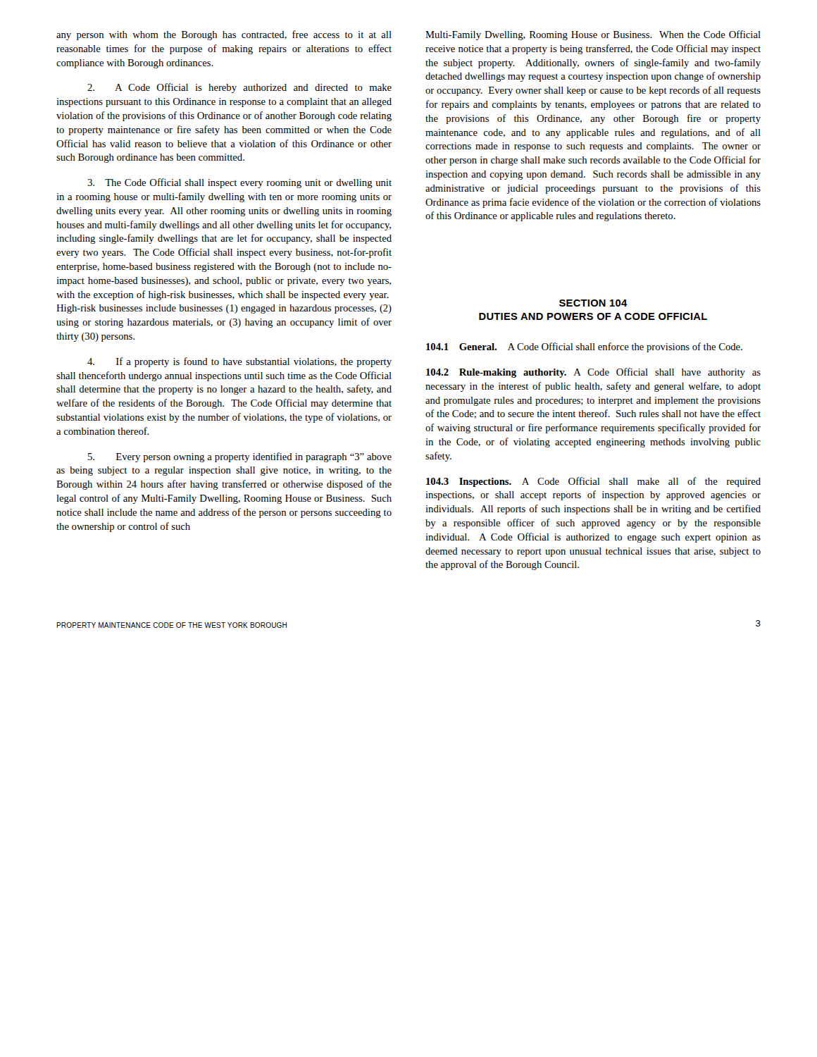any person with whom the Borough has contracted, free access to it at all reasonable times for the purpose of making repairs or alterations to effect compliance with Borough ordinances.
   2. A Code Official is hereby authorized and directed to make inspections pursuant to this Ordinance in response to a complaint that an alleged violation of the provisions of this Ordinance or of another Borough code relating to property maintenance or fire safety has been committed or when the Code Official has valid reason to believe that a violation of this Ordinance or other such Borough ordinance has been committed.
   3. The Code Official shall inspect every rooming unit or dwelling unit in a rooming house or multi-family dwelling with ten or more rooming units or dwelling units every year. All other rooming units or dwelling units in rooming houses and multi-family dwellings and all other dwelling units let for occupancy, including single-family dwellings that are let for occupancy, shall be inspected every two years. The Code Official shall inspect every business, not-for-profit enterprise, home-based business registered with the Borough (not to include no-impact home-based businesses), and school, public or private, every two years, with the exception of high-risk businesses, which shall be inspected every year. High-risk businesses include businesses (1) engaged in hazardous processes, (2) using or storing hazardous materials, or (3) having an occupancy limit of over thirty (30) persons.
   4.  If a property is found to have substantial violations, the property shall thenceforth undergo annual inspections until such time as the Code Official shall determine that the property is no longer a hazard to the health, safety, and welfare of the residents of the Borough. The Code Official may determine that substantial violations exist by the number of violations, the type of violations, or a combination thereof.
   5.  Every person owning a property identified in paragraph “3” above as being subject to a regular inspection shall give notice, in writing, to the Borough within 24 hours after having transferred or otherwise disposed of the legal control of any Multi-Family Dwelling, Rooming House or Business. Such notice shall include the name and address of the person or persons succeeding to the ownership or control of such
Multi-Family Dwelling, Rooming House or Business. When the Code Official receive notice that a property is being transferred, the Code Official may inspect the subject property. Additionally, owners of single-family and two-family detached dwellings may request a courtesy inspection upon change of ownership or occupancy. Every owner shall keep or cause to be kept records of all requests for repairs and complaints by tenants, employees or patrons that are related to the provisions of this Ordinance, any other Borough fire or property maintenance code, and to any applicable rules and regulations, and of all corrections made in response to such requests and complaints. The owner or other person in charge shall make such records available to the Code Official for inspection and copying upon demand. Such records shall be admissible in any administrative or judicial proceedings pursuant to the provisions of this Ordinance as prima facie evidence of the violation or the correction of violations of this Ordinance or applicable rules and regulations thereto.
SECTION 104 DUTIES AND POWERS OF A CODE OFFICIAL
104.1 General. A Code Official shall enforce the provisions of the Code.
104.2 Rule-making authority. A Code Official shall have authority as necessary in the interest of public health, safety and general welfare, to adopt and promulgate rules and procedures; to interpret and implement the provisions of the Code; and to secure the intent thereof. Such rules shall not have the effect of waiving structural or fire performance requirements specifically provided for in the Code, or of violating accepted engineering methods involving public safety.
104.3 Inspections. A Code Official shall make all of the required inspections, or shall accept reports of inspection by approved agencies or individuals. All reports of such inspections shall be in writing and be certified by a responsible officer of such approved agency or by the responsible individual. A Code Official is authorized to engage such expert opinion as deemed necessary to report upon unusual technical issues that arise, subject to the approval of the Borough Council.
PROPERTY MAINTENANCE CODE OF THE WEST YORK BOROUGH
3